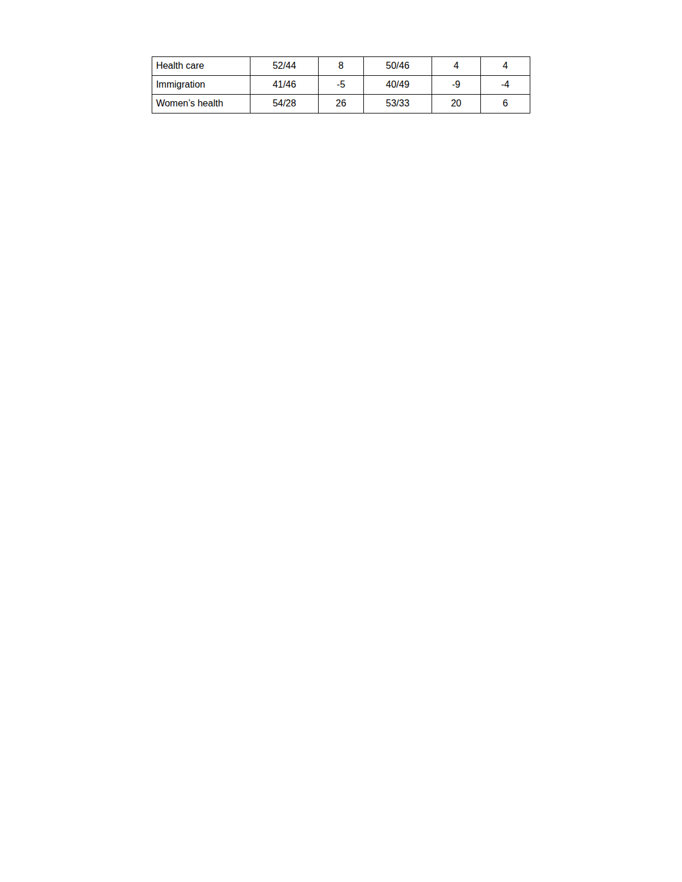| Health care | 52/44 | 8 | 50/46 | 4 | 4 |
| Immigration | 41/46 | -5 | 40/49 | -9 | -4 |
| Women’s health | 54/28 | 26 | 53/33 | 20 | 6 |